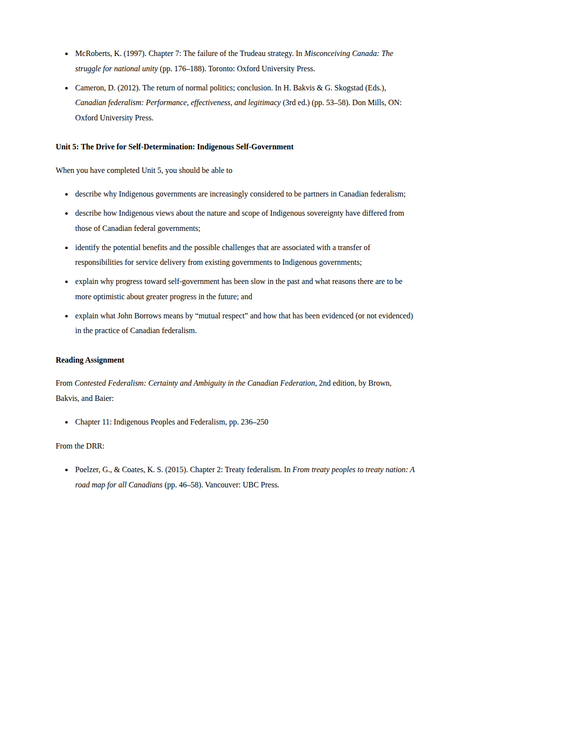McRoberts, K. (1997). Chapter 7: The failure of the Trudeau strategy. In Misconceiving Canada: The struggle for national unity (pp. 176–188). Toronto: Oxford University Press.
Cameron, D. (2012). The return of normal politics; conclusion. In H. Bakvis & G. Skogstad (Eds.), Canadian federalism: Performance, effectiveness, and legitimacy (3rd ed.) (pp. 53–58). Don Mills, ON: Oxford University Press.
Unit 5: The Drive for Self-Determination: Indigenous Self-Government
When you have completed Unit 5, you should be able to
describe why Indigenous governments are increasingly considered to be partners in Canadian federalism;
describe how Indigenous views about the nature and scope of Indigenous sovereignty have differed from those of Canadian federal governments;
identify the potential benefits and the possible challenges that are associated with a transfer of responsibilities for service delivery from existing governments to Indigenous governments;
explain why progress toward self-government has been slow in the past and what reasons there are to be more optimistic about greater progress in the future; and
explain what John Borrows means by “mutual respect” and how that has been evidenced (or not evidenced) in the practice of Canadian federalism.
Reading Assignment
From Contested Federalism: Certainty and Ambiguity in the Canadian Federation, 2nd edition, by Brown, Bakvis, and Baier:
Chapter 11: Indigenous Peoples and Federalism, pp. 236–250
From the DRR:
Poelzer, G., & Coates, K. S. (2015). Chapter 2: Treaty federalism. In From treaty peoples to treaty nation: A road map for all Canadians (pp. 46–58). Vancouver: UBC Press.